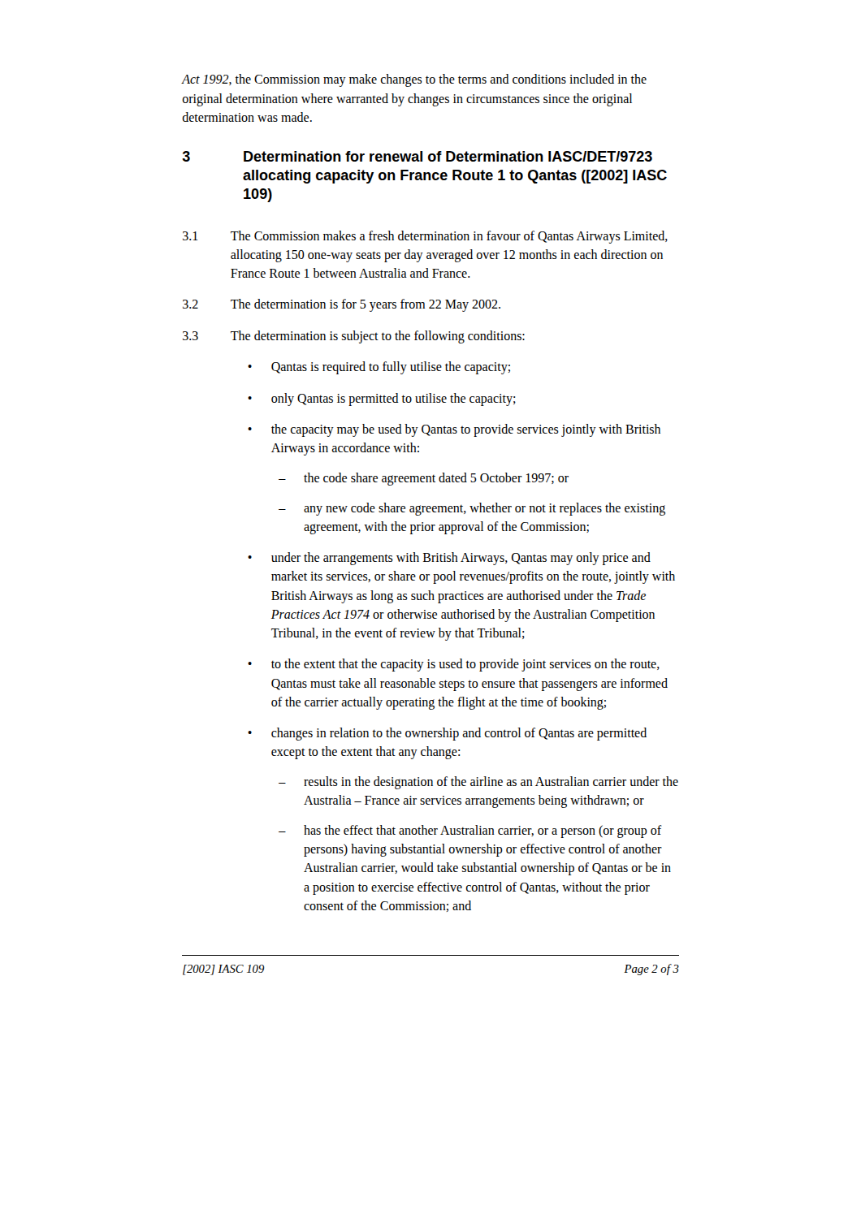Act 1992, the Commission may make changes to the terms and conditions included in the original determination where warranted by changes in circumstances since the original determination was made.
3 Determination for renewal of Determination IASC/DET/9723 allocating capacity on France Route 1 to Qantas ([2002] IASC 109)
3.1
The Commission makes a fresh determination in favour of Qantas Airways Limited, allocating 150 one-way seats per day averaged over 12 months in each direction on France Route 1 between Australia and France.
3.2
The determination is for 5 years from 22 May 2002.
3.3
The determination is subject to the following conditions:
Qantas is required to fully utilise the capacity;
only Qantas is permitted to utilise the capacity;
the capacity may be used by Qantas to provide services jointly with British Airways in accordance with:
the code share agreement dated 5 October 1997; or
any new code share agreement, whether or not it replaces the existing agreement, with the prior approval of the Commission;
under the arrangements with British Airways, Qantas may only price and market its services, or share or pool revenues/profits on the route, jointly with British Airways as long as such practices are authorised under the Trade Practices Act 1974 or otherwise authorised by the Australian Competition Tribunal, in the event of review by that Tribunal;
to the extent that the capacity is used to provide joint services on the route, Qantas must take all reasonable steps to ensure that passengers are informed of the carrier actually operating the flight at the time of booking;
changes in relation to the ownership and control of Qantas are permitted except to the extent that any change:
results in the designation of the airline as an Australian carrier under the Australia – France air services arrangements being withdrawn; or
has the effect that another Australian carrier, or a person (or group of persons) having substantial ownership or effective control of another Australian carrier, would take substantial ownership of Qantas or be in a position to exercise effective control of Qantas, without the prior consent of the Commission; and
[2002] IASC 109
Page 2 of 3